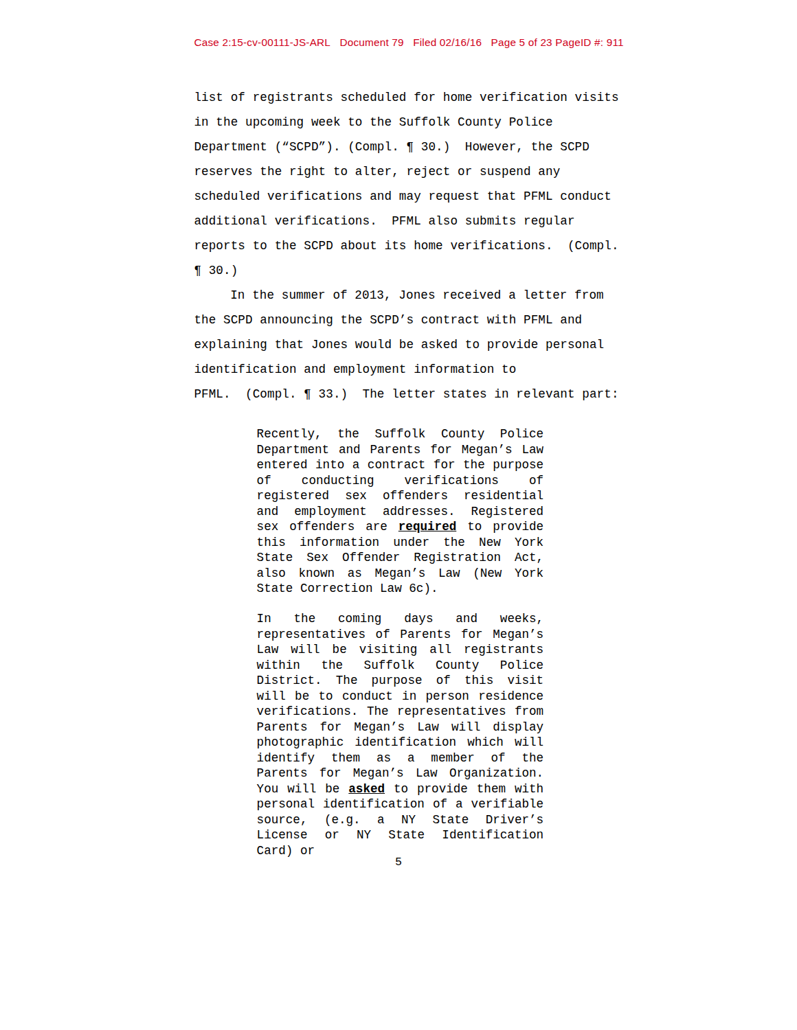Case 2:15-cv-00111-JS-ARL Document 79 Filed 02/16/16 Page 5 of 23 PageID #: 911
list of registrants scheduled for home verification visits in the upcoming week to the Suffolk County Police Department (“SCPD”). (Compl. ¶ 30.) However, the SCPD reserves the right to alter, reject or suspend any scheduled verifications and may request that PFML conduct additional verifications. PFML also submits regular reports to the SCPD about its home verifications. (Compl. ¶ 30.)
In the summer of 2013, Jones received a letter from the SCPD announcing the SCPD’s contract with PFML and explaining that Jones would be asked to provide personal identification and employment information to PFML. (Compl. ¶ 33.) The letter states in relevant part:
Recently, the Suffolk County Police Department and Parents for Megan’s Law entered into a contract for the purpose of conducting verifications of registered sex offenders residential and employment addresses. Registered sex offenders are required to provide this information under the New York State Sex Offender Registration Act, also known as Megan’s Law (New York State Correction Law 6c).
In the coming days and weeks, representatives of Parents for Megan’s Law will be visiting all registrants within the Suffolk County Police District. The purpose of this visit will be to conduct in person residence verifications. The representatives from Parents for Megan’s Law will display photographic identification which will identify them as a member of the Parents for Megan’s Law Organization. You will be asked to provide them with personal identification of a verifiable source, (e.g. a NY State Driver’s License or NY State Identification Card) or
5